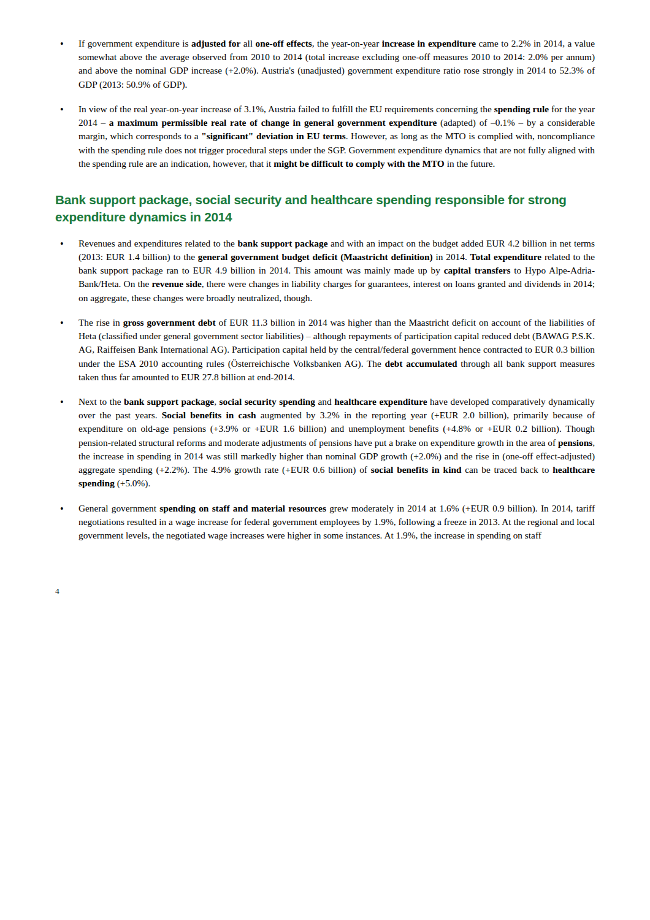If government expenditure is adjusted for all one-off effects, the year-on-year increase in expenditure came to 2.2% in 2014, a value somewhat above the average observed from 2010 to 2014 (total increase excluding one-off measures 2010 to 2014: 2.0% per annum) and above the nominal GDP increase (+2.0%). Austria's (unadjusted) government expenditure ratio rose strongly in 2014 to 52.3% of GDP (2013: 50.9% of GDP).
In view of the real year-on-year increase of 3.1%, Austria failed to fulfill the EU requirements concerning the spending rule for the year 2014 – a maximum permissible real rate of change in general government expenditure (adapted) of –0.1% – by a considerable margin, which corresponds to a "significant" deviation in EU terms. However, as long as the MTO is complied with, noncompliance with the spending rule does not trigger procedural steps under the SGP. Government expenditure dynamics that are not fully aligned with the spending rule are an indication, however, that it might be difficult to comply with the MTO in the future.
Bank support package, social security and healthcare spending responsible for strong expenditure dynamics in 2014
Revenues and expenditures related to the bank support package and with an impact on the budget added EUR 4.2 billion in net terms (2013: EUR 1.4 billion) to the general government budget deficit (Maastricht definition) in 2014. Total expenditure related to the bank support package ran to EUR 4.9 billion in 2014. This amount was mainly made up by capital transfers to Hypo Alpe-Adria-Bank/Heta. On the revenue side, there were changes in liability charges for guarantees, interest on loans granted and dividends in 2014; on aggregate, these changes were broadly neutralized, though.
The rise in gross government debt of EUR 11.3 billion in 2014 was higher than the Maastricht deficit on account of the liabilities of Heta (classified under general government sector liabilities) – although repayments of participation capital reduced debt (BAWAG P.S.K. AG, Raiffeisen Bank International AG). Participation capital held by the central/federal government hence contracted to EUR 0.3 billion under the ESA 2010 accounting rules (Österreichische Volksbanken AG). The debt accumulated through all bank support measures taken thus far amounted to EUR 27.8 billion at end-2014.
Next to the bank support package, social security spending and healthcare expenditure have developed comparatively dynamically over the past years. Social benefits in cash augmented by 3.2% in the reporting year (+EUR 2.0 billion), primarily because of expenditure on old-age pensions (+3.9% or +EUR 1.6 billion) and unemployment benefits (+4.8% or +EUR 0.2 billion). Though pension-related structural reforms and moderate adjustments of pensions have put a brake on expenditure growth in the area of pensions, the increase in spending in 2014 was still markedly higher than nominal GDP growth (+2.0%) and the rise in (one-off effect-adjusted) aggregate spending (+2.2%). The 4.9% growth rate (+EUR 0.6 billion) of social benefits in kind can be traced back to healthcare spending (+5.0%).
General government spending on staff and material resources grew moderately in 2014 at 1.6% (+EUR 0.9 billion). In 2014, tariff negotiations resulted in a wage increase for federal government employees by 1.9%, following a freeze in 2013. At the regional and local government levels, the negotiated wage increases were higher in some instances. At 1.9%, the increase in spending on staff
4